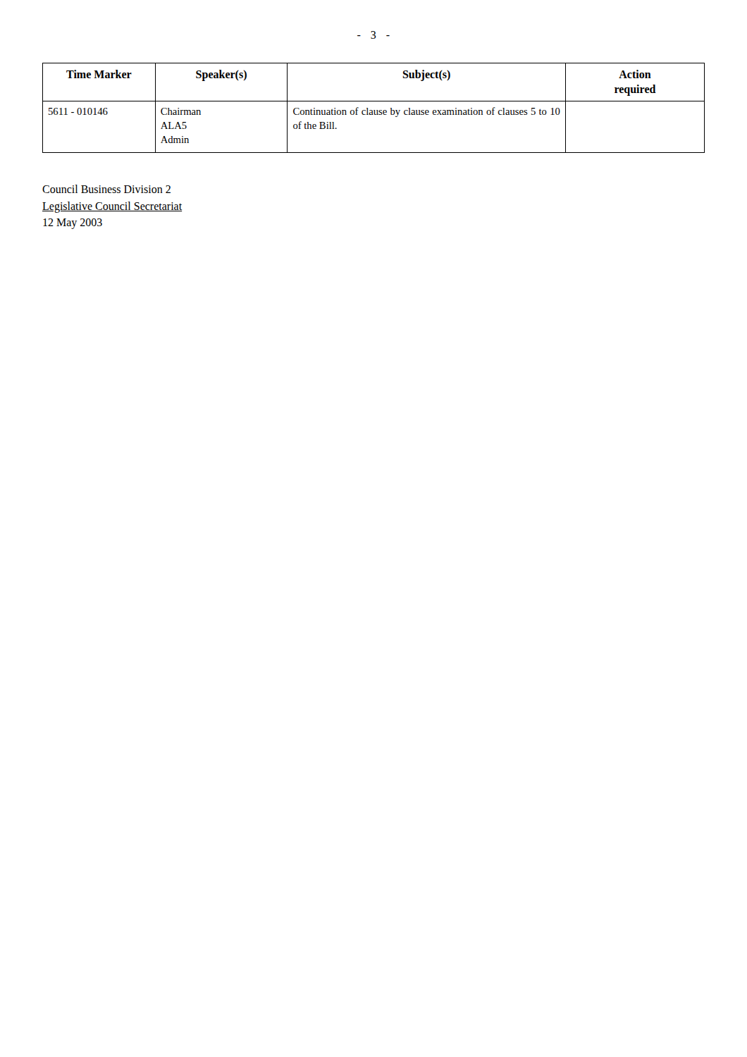- 3 -
| Time Marker | Speaker(s) | Subject(s) | Action required |
| --- | --- | --- | --- |
| 5611 - 010146 | Chairman ALA5 Admin | Continuation of clause by clause examination of clauses 5 to 10 of the Bill. | |
Council Business Division 2
Legislative Council Secretariat
12 May 2003